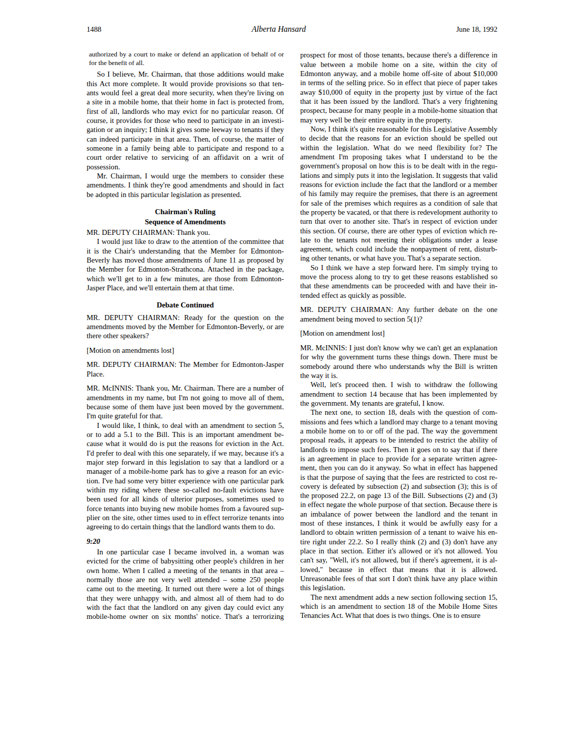1488 Alberta Hansard June 18, 1992
authorized by a court to make or defend an application of behalf of or for the benefit of all.
So I believe, Mr. Chairman, that those additions would make this Act more complete. It would provide provisions so that tenants would feel a great deal more security, when they're living on a site in a mobile home, that their home in fact is protected from, first of all, landlords who may evict for no particular reason. Of course, it provides for those who need to participate in an investigation or an inquiry; I think it gives some leeway to tenants if they can indeed participate in that area. Then, of course, the matter of someone in a family being able to participate and respond to a court order relative to servicing of an affidavit on a writ of possession.
Mr. Chairman, I would urge the members to consider these amendments. I think they're good amendments and should in fact be adopted in this particular legislation as presented.
Chairman's Ruling
Sequence of Amendments
MR. DEPUTY CHAIRMAN: Thank you.
I would just like to draw to the attention of the committee that it is the Chair's understanding that the Member for Edmonton-Beverly has moved those amendments of June 11 as proposed by the Member for Edmonton-Strathcona. Attached in the package, which we'll get to in a few minutes, are those from Edmonton-Jasper Place, and we'll entertain them at that time.
Debate Continued
MR. DEPUTY CHAIRMAN: Ready for the question on the amendments moved by the Member for Edmonton-Beverly, or are there other speakers?
[Motion on amendments lost]
MR. DEPUTY CHAIRMAN: The Member for Edmonton-Jasper Place.
MR. McINNIS: Thank you, Mr. Chairman. There are a number of amendments in my name, but I'm not going to move all of them, because some of them have just been moved by the government. I'm quite grateful for that.
I would like, I think, to deal with an amendment to section 5, or to add a 5.1 to the Bill. This is an important amendment because what it would do is put the reasons for eviction in the Act. I'd prefer to deal with this one separately, if we may, because it's a major step forward in this legislation to say that a landlord or a manager of a mobile-home park has to give a reason for an eviction. I've had some very bitter experience with one particular park within my riding where these so-called no-fault evictions have been used for all kinds of ulterior purposes, sometimes used to force tenants into buying new mobile homes from a favoured supplier on the site, other times used to in effect terrorize tenants into agreeing to do certain things that the landlord wants them to do.
9:20
In one particular case I became involved in, a woman was evicted for the crime of babysitting other people's children in her own home. When I called a meeting of the tenants in that area – normally those are not very well attended – some 250 people came out to the meeting. It turned out there were a lot of things that they were unhappy with, and almost all of them had to do with the fact that the landlord on any given day could evict any mobile-home owner on six months' notice. That's a terrorizing prospect for most of those tenants, because there's a difference in value between a mobile home on a site, within the city of Edmonton anyway, and a mobile home off-site of about $10,000 in terms of the selling price. So in effect that piece of paper takes away $10,000 of equity in the property just by virtue of the fact that it has been issued by the landlord. That's a very frightening prospect, because for many people in a mobile-home situation that may very well be their entire equity in the property.
Now, I think it's quite reasonable for this Legislative Assembly to decide that the reasons for an eviction should be spelled out within the legislation. What do we need flexibility for? The amendment I'm proposing takes what I understand to be the government's proposal on how this is to be dealt with in the regulations and simply puts it into the legislation. It suggests that valid reasons for eviction include the fact that the landlord or a member of his family may require the premises, that there is an agreement for sale of the premises which requires as a condition of sale that the property be vacated, or that there is redevelopment authority to turn that over to another site. That's in respect of eviction under this section. Of course, there are other types of eviction which relate to the tenants not meeting their obligations under a lease agreement, which could include the nonpayment of rent, disturbing other tenants, or what have you. That's a separate section.
So I think we have a step forward here. I'm simply trying to move the process along to try to get these reasons established so that these amendments can be proceeded with and have their intended effect as quickly as possible.
MR. DEPUTY CHAIRMAN: Any further debate on the one amendment being moved to section 5(1)?
[Motion on amendment lost]
MR. McINNIS: I just don't know why we can't get an explanation for why the government turns these things down. There must be somebody around there who understands why the Bill is written the way it is.
Well, let's proceed then. I wish to withdraw the following amendment to section 14 because that has been implemented by the government. My tenants are grateful, I know.
The next one, to section 18, deals with the question of commissions and fees which a landlord may charge to a tenant moving a mobile home on to or off of the pad. The way the government proposal reads, it appears to be intended to restrict the ability of landlords to impose such fees. Then it goes on to say that if there is an agreement in place to provide for a separate written agreement, then you can do it anyway. So what in effect has happened is that the purpose of saying that the fees are restricted to cost recovery is defeated by subsection (2) and subsection (3); this is of the proposed 22.2, on page 13 of the Bill. Subsections (2) and (3) in effect negate the whole purpose of that section. Because there is an imbalance of power between the landlord and the tenant in most of these instances, I think it would be awfully easy for a landlord to obtain written permission of a tenant to waive his entire right under 22.2. So I really think (2) and (3) don't have any place in that section. Either it's allowed or it's not allowed. You can't say, "Well, it's not allowed, but if there's agreement, it is allowed," because in effect that means that it is allowed. Unreasonable fees of that sort I don't think have any place within this legislation.
The next amendment adds a new section following section 15, which is an amendment to section 18 of the Mobile Home Sites Tenancies Act. What that does is two things. One is to ensure